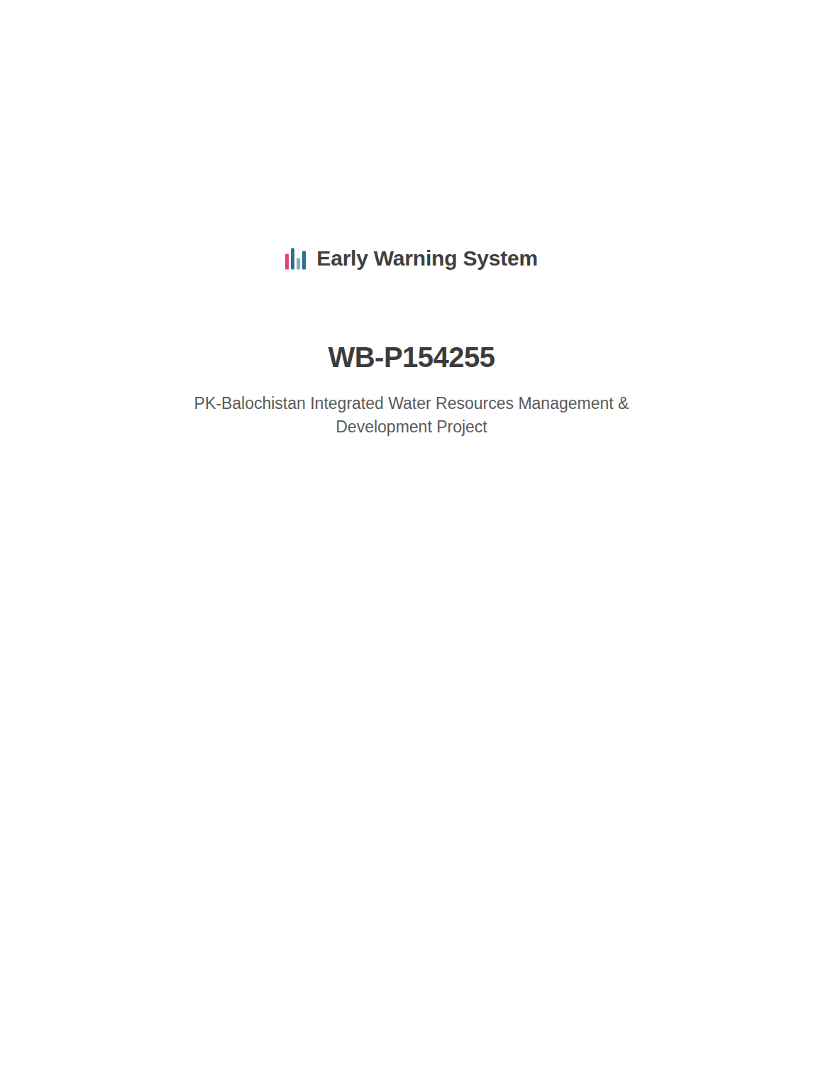Early Warning System
WB-P154255
PK-Balochistan Integrated Water Resources Management & Development Project